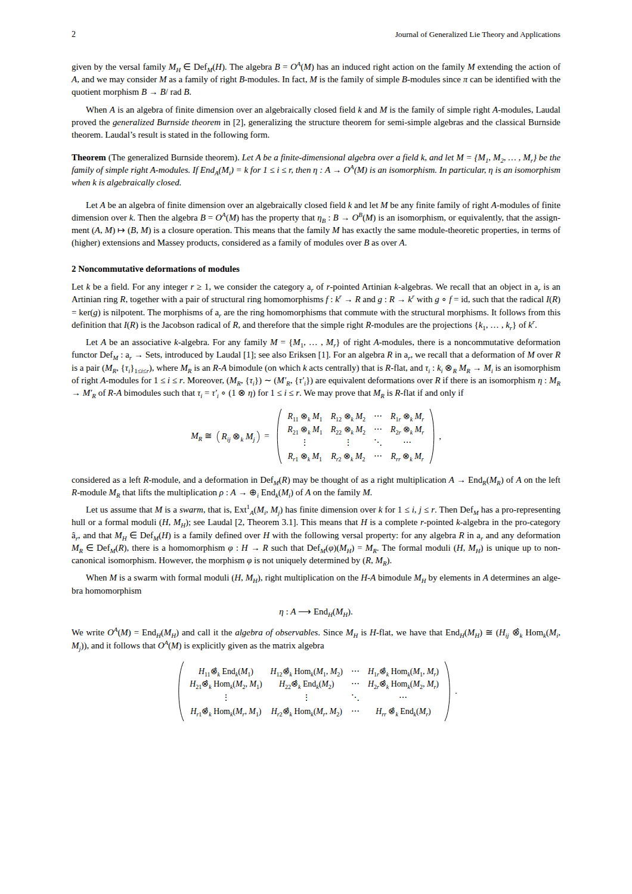2 Journal of Generalized Lie Theory and Applications
given by the versal family MH ∈ DefM(H). The algebra B = OA(M) has an induced right action on the family M extending the action of A, and we may consider M as a family of right B-modules. In fact, M is the family of simple B-modules since π can be identified with the quotient morphism B → B/ rad B.
When A is an algebra of finite dimension over an algebraically closed field k and M is the family of simple right A-modules, Laudal proved the generalized Burnside theorem in [2], generalizing the structure theorem for semi-simple algebras and the classical Burnside theorem. Laudal’s result is stated in the following form.
Theorem (The generalized Burnside theorem). Let A be a finite-dimensional algebra over a field k, and let M = {M1, M2, … , Mr} be the family of simple right A-modules. If EndA(Mi) = k for 1 ≤ i ≤ r, then η : A → OA(M) is an isomorphism. In particular, η is an isomorphism when k is algebraically closed.
Let A be an algebra of finite dimension over an algebraically closed field k and let M be any finite family of right A-modules of finite dimension over k. Then the algebra B = OA(M) has the property that ηB : B → OB(M) is an isomorphism, or equivalently, that the assignment (A, M) ↦ (B, M) is a closure operation. This means that the family M has exactly the same module-theoretic properties, in terms of (higher) extensions and Massey products, considered as a family of modules over B as over A.
2 Noncommutative deformations of modules
Let k be a field. For any integer r ≥ 1, we consider the category ar of r-pointed Artinian k-algebras. We recall that an object in ar is an Artinian ring R, together with a pair of structural ring homomorphisms f : kr → R and g : R → kr with g ∘ f = id, such that the radical I(R) = ker(g) is nilpotent. The morphisms of ar are the ring homomorphisms that commute with the structural morphisms. It follows from this definition that I(R) is the Jacobson radical of R, and therefore that the simple right R-modules are the projections {k1, … , kr} of kr.
Let A be an associative k-algebra. For any family M = {M1, … , Mr} of right A-modules, there is a noncommutative deformation functor DefM : ar → Sets, introduced by Laudal [1]; see also Eriksen [1]. For an algebra R in ar, we recall that a deformation of M over R is a pair (MR, {τi}1≤i≤r), where MR is an R-A bimodule (on which k acts centrally) that is R-flat, and τi : ki ⊗R MR → Mi is an isomorphism of right A-modules for 1 ≤ i ≤ r. Moreover, (MR, {τi}) ∼ (M′R, {τ′i}) are equivalent deformations over R if there is an isomorphism η : MR → M′R of R-A bimodules such that τi = τ′i ∘ (1 ⊗ η) for 1 ≤ i ≤ r. We may prove that MR is R-flat if and only if
MR ≅ Rij ⊗k Mj =
| R 11 ⊗ k M 1 | R 12 ⊗ k M 2 | ⋯ | R 1 r ⊗ k M r |
| R 21 ⊗ k M 1 | R 22 ⊗ k M 2 | ⋯ | R 2 r ⊗ k M r |
| ⋮ | ⋮ | ⋱ | ⋯ |
| R r 1 ⊗ k M 1 | R r 2 ⊗ k M 2 | ⋯ | R rr ⊗ k M r |
,
considered as a left R-module, and a deformation in DefM(R) may be thought of as a right multiplication A → EndR(MR) of A on the left R-module MR that lifts the multiplication ρ : A → ⊕i Endk(Mi) of A on the family M.
Let us assume that M is a swarm, that is, Ext1A(Mi, Mj) has finite dimension over k for 1 ≤ i, j ≤ r. Then DefM has a pro-representing hull or a formal moduli (H, MH); see Laudal [2, Theorem 3.1]. This means that H is a complete r-pointed k-algebra in the pro-category âr, and that MH ∈ DefM(H) is a family defined over H with the following versal property: for any algebra R in ar and any deformation MR ∈ DefM(R), there is a homomorphism φ : H → R such that DefM(φ)(MH) = MR. The formal moduli (H, MH) is unique up to non-canonical isomorphism. However, the morphism φ is not uniquely determined by (R, MR).
When M is a swarm with formal moduli (H, MH), right multiplication on the H-A bimodule MH by elements in A determines an algebra homomorphism
η : A ⟶ EndH(MH).
We write OA(M) = EndH(MH) and call it the algebra of observables. Since MH is H-flat, we have that EndH(MH) ≅ (Hij ⊗̂k Homk(Mi, Mj)), and it follows that OA(M) is explicitly given as the matrix algebra
| H 11 ⊗̂ k End k ( M 1 ) | H 12 ⊗̂ k Hom k ( M 1 , M 2 ) | ⋯ | H 1 r ⊗̂ k Hom k ( M 1 , M r ) |
| H 21 ⊗̂ k Hom k ( M 2 , M 1 ) | H 22 ⊗̂ k End k ( M 2 ) | ⋯ | H 2 r ⊗̂ k Hom k ( M 2 , M r ) |
| ⋮ | ⋮ | ⋱ | ⋯ |
| H r 1 ⊗̂ k Hom k ( M r , M 1 ) | H r 2 ⊗̂ k Hom k ( M r , M 2 ) | ⋯ | H rr ⊗̂ k End k ( M r ) |
.